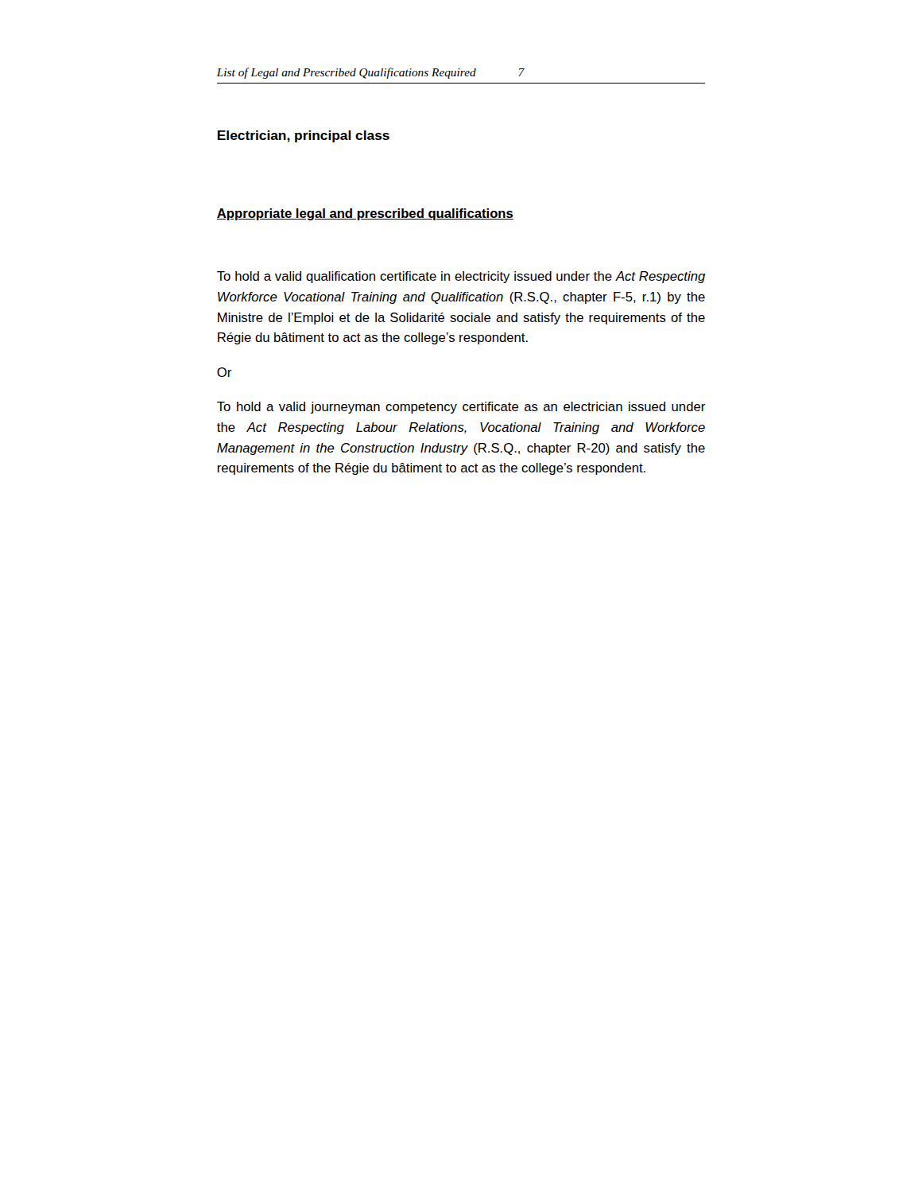List of Legal and Prescribed Qualifications Required 7
Electrician, principal class
Appropriate legal and prescribed qualifications
To hold a valid qualification certificate in electricity issued under the Act Respecting Workforce Vocational Training and Qualification (R.S.Q., chapter F-5, r.1) by the Ministre de l’Emploi et de la Solidarité sociale and satisfy the requirements of the Régie du bâtiment to act as the college’s respondent.
Or
To hold a valid journeyman competency certificate as an electrician issued under the Act Respecting Labour Relations, Vocational Training and Workforce Management in the Construction Industry (R.S.Q., chapter R-20) and satisfy the requirements of the Régie du bâtiment to act as the college’s respondent.